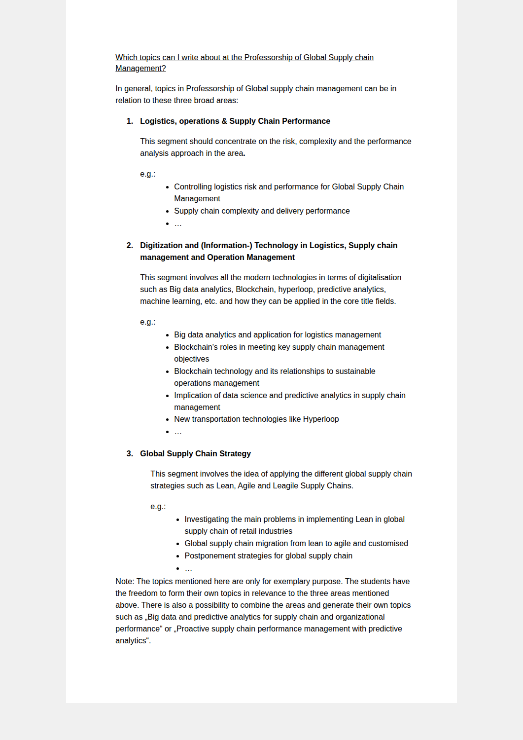Which topics can I write about at the Professorship of Global Supply chain Management?
In general, topics in Professorship of Global supply chain management can be in relation to these three broad areas:
Logistics, operations & Supply Chain Performance
This segment should concentrate on the risk, complexity and the performance analysis approach in the area.
e.g.:
Controlling logistics risk and performance for Global Supply Chain Management
Supply chain complexity and delivery performance
…
Digitization and (Information-) Technology in Logistics, Supply chain management and Operation Management
This segment involves all the modern technologies in terms of digitalisation such as Big data analytics, Blockchain, hyperloop, predictive analytics, machine learning, etc. and how they can be applied in the core title fields.
e.g.:
Big data analytics and application for logistics management
Blockchain's roles in meeting key supply chain management objectives
Blockchain technology and its relationships to sustainable operations management
Implication of data science and predictive analytics in supply chain management
New transportation technologies like Hyperloop
…
Global Supply Chain Strategy
This segment involves the idea of applying the different global supply chain strategies such as Lean, Agile and Leagile Supply Chains.
e.g.:
Investigating the main problems in implementing Lean in global supply chain of retail industries
Global supply chain migration from lean to agile and customised
Postponement strategies for global supply chain
…
Note: The topics mentioned here are only for exemplary purpose. The students have the freedom to form their own topics in relevance to the three areas mentioned above. There is also a possibility to combine the areas and generate their own topics such as „Big data and predictive analytics for supply chain and organizational performance“ or „Proactive supply chain performance management with predictive analytics“.